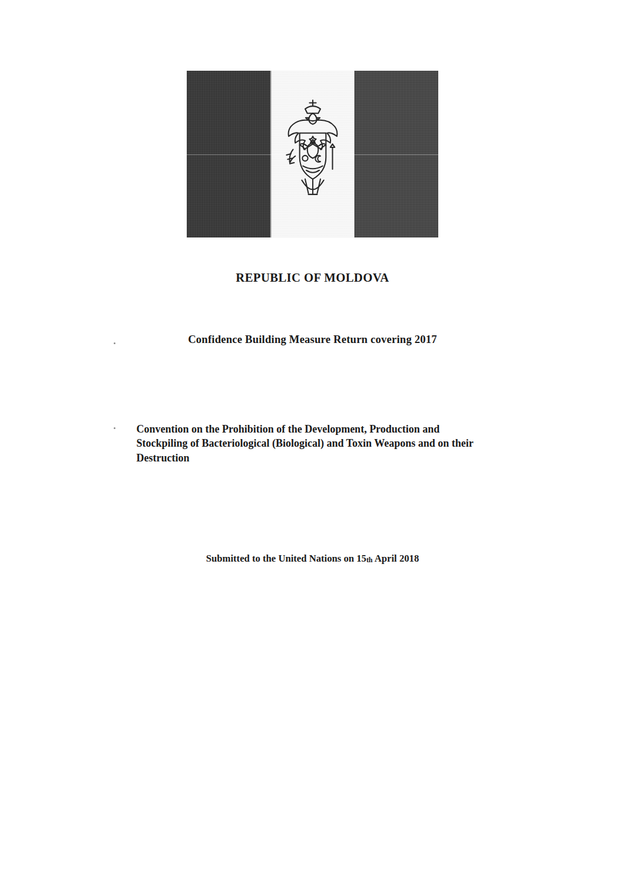Republic of Moldova
Confidence Building Measure Return covering 2017
Convention on the Prohibition of the Development, Production and Stockpiling of Bacteriological (Biological) and Toxin Weapons and on their Destruction
Submitted to the United Nations on 15th April 2018